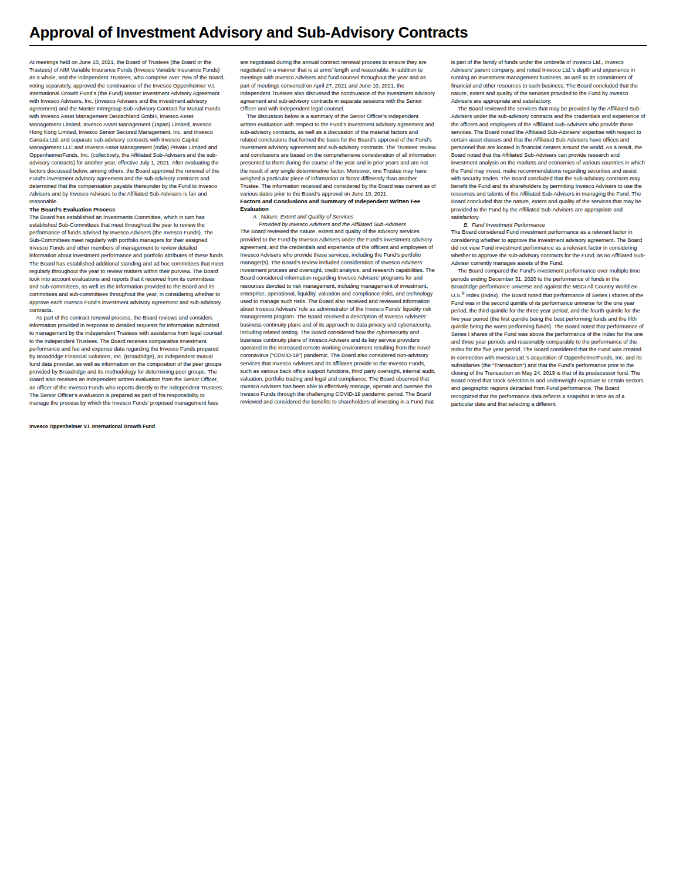Approval of Investment Advisory and Sub-Advisory Contracts
At meetings held on June 10, 2021, the Board of Trustees (the Board or the Trustees) of AIM Variable Insurance Funds (Invesco Variable Insurance Funds) as a whole, and the independent Trustees, who comprise over 75% of the Board, voting separately, approved the continuance of the Invesco Oppenheimer V.I. International Growth Fund’s (the Fund) Master Investment Advisory Agreement with Invesco Advisers, Inc. (Invesco Advisers and the investment advisory agreement) and the Master Intergroup Sub-Advisory Contract for Mutual Funds with Invesco Asset Management Deutschland GmbH, Invesco Asset Management Limited, Invesco Asset Management (Japan) Limited, Invesco Hong Kong Limited, Invesco Senior Secured Management, Inc. and Invesco Canada Ltd. and separate sub-advisory contracts with Invesco Capital Management LLC and Invesco Asset Management (India) Private Limited and OppenheimerFunds, Inc. (collectively, the Affiliated Sub-Advisers and the sub-advisory contracts) for another year, effective July 1, 2021. After evaluating the factors discussed below, among others, the Board approved the renewal of the Fund’s investment advisory agreement and the sub-advisory contracts and determined that the compensation payable thereunder by the Fund to Invesco Advisers and by Invesco Advisers to the Affiliated Sub-Advisers is fair and reasonable.
The Board’s Evaluation Process
The Board has established an Investments Committee, which in turn has established Sub-Committees that meet throughout the year to review the performance of funds advised by Invesco Advisers (the Invesco Funds). The Sub-Committees meet regularly with portfolio managers for their assigned Invesco Funds and other members of management to review detailed information about investment performance and portfolio attributes of these funds. The Board has established additional standing and ad hoc committees that meet regularly throughout the year to review matters within their purview. The Board took into account evaluations and reports that it received from its committees and sub-committees, as well as the information provided to the Board and its committees and sub-committees throughout the year, in considering whether to approve each Invesco Fund’s investment advisory agreement and sub-advisory contracts.
As part of the contract renewal process, the Board reviews and considers information provided in response to detailed requests for information submitted to management by the independent Trustees with assistance from legal counsel to the independent Trustees. The Board receives comparative investment performance and fee and expense data regarding the Invesco Funds prepared by Broadridge Financial Solutions, Inc. (Broadridge), an independent mutual fund data provider, as well as information on the composition of the peer groups provided by Broadridge and its methodology for determining peer groups. The Board also receives an independent written evaluation from the Senior Officer, an officer of the Invesco Funds who reports directly to the independent Trustees. The Senior Officer’s evaluation is prepared as part of his responsibility to manage the process by which the Invesco Funds’ proposed management fees are negotiated during the annual contract renewal process to ensure they are negotiated in a manner that is at arms’ length and reasonable. In addition to meetings with Invesco Advisers and fund counsel throughout the year and as part of meetings convened on April 27, 2021 and June 10, 2021, the independent Trustees also discussed the continuance of the investment advisory agreement and sub-advisory contracts in separate sessions with the Senior Officer and with independent legal counsel.
The discussion below is a summary of the Senior Officer’s independent written evaluation with respect to the Fund’s investment advisory agreement and sub-advisory contracts, as well as a discussion of the material factors and related conclusions that formed the basis for the Board’s approval of the Fund’s investment advisory agreement and sub-advisory contracts. The Trustees’ review and conclusions are based on the comprehensive consideration of all information presented to them during the course of the year and in prior years and are not the result of any single determinative factor. Moreover, one Trustee may have weighed a particular piece of information or factor differently than another Trustee. The information received and considered by the Board was current as of various dates prior to the Board’s approval on June 10, 2021.
Factors and Conclusions and Summary of Independent Written Fee Evaluation
A. Nature, Extent and Quality of Services
Provided by Invesco Advisers and the Affiliated Sub-Advisers
The Board reviewed the nature, extent and quality of the advisory services provided to the Fund by Invesco Advisers under the Fund’s investment advisory agreement, and the credentials and experience of the officers and employees of Invesco Advisers who provide these services, including the Fund’s portfolio manager(s). The Board’s review included consideration of Invesco Advisers’ investment process and oversight, credit analysis, and research capabilities. The Board considered information regarding Invesco Advisers’ programs for and resources devoted to risk management, including management of investment, enterprise, operational, liquidity, valuation and compliance risks, and technology used to manage such risks. The Board also received and reviewed information about Invesco Advisers’ role as administrator of the Invesco Funds’ liquidity risk management program. The Board received a description of Invesco Advisers’ business continuity plans and of its approach to data privacy and cybersecurity, including related testing. The Board considered how the cybersecurity and business continuity plans of Invesco Advisers and its key service providers operated in the increased remote working environment resulting from the novel coronavirus (“COVID-19”) pandemic. The Board also considered non-advisory services that Invesco Advisers and its affiliates provide to the Invesco Funds, such as various back office support functions, third party oversight, internal audit, valuation, portfolio trading and legal and compliance. The Board observed that Invesco Advisers has been able to effectively manage, operate and oversee the Invesco Funds through the challenging COVID-19 pandemic period. The Board reviewed and considered the benefits to shareholders of investing in a Fund that is part of the family of funds under the umbrella of Invesco Ltd., Invesco Advisers’ parent company, and noted Invesco Ltd.’s depth and experience in running an investment management business, as well as its commitment of financial and other resources to such business. The Board concluded that the nature, extent and quality of the services provided to the Fund by Invesco Advisers are appropriate and satisfactory.
The Board reviewed the services that may be provided by the Affiliated Sub-Advisers under the sub-advisory contracts and the credentials and experience of the officers and employees of the Affiliated Sub-Advisers who provide these services. The Board noted the Affiliated Sub-Advisers’ expertise with respect to certain asset classes and that the Affiliated Sub-Advisers have offices and personnel that are located in financial centers around the world. As a result, the Board noted that the Affiliated Sub-Advisers can provide research and investment analysis on the markets and economies of various countries in which the Fund may invest, make recommendations regarding securities and assist with security trades. The Board concluded that the sub-advisory contracts may benefit the Fund and its shareholders by permitting Invesco Advisers to use the resources and talents of the Affiliated Sub-Advisers in managing the Fund. The Board concluded that the nature, extent and quality of the services that may be provided to the Fund by the Affiliated Sub-Advisers are appropriate and satisfactory.
B. Fund Investment Performance
The Board considered Fund investment performance as a relevant factor in considering whether to approve the investment advisory agreement. The Board did not view Fund investment performance as a relevant factor in considering whether to approve the sub-advisory contracts for the Fund, as no Affiliated Sub-Adviser currently manages assets of the Fund.
The Board compared the Fund’s investment performance over multiple time periods ending December 31, 2020 to the performance of funds in the Broadridge performance universe and against the MSCI All Country World ex-U.S.® Index (Index). The Board noted that performance of Series I shares of the Fund was in the second quintile of its performance universe for the one year period, the third quintile for the three year period, and the fourth quintile for the five year period (the first quintile being the best performing funds and the fifth quintile being the worst performing funds). The Board noted that performance of Series I shares of the Fund was above the performance of the Index for the one and three year periods and reasonably comparable to the performance of the Index for the five year period. The Board considered that the Fund was created in connection with Invesco Ltd.’s acquisition of OppenheimerFunds, Inc. and its subsidiaries (the “Transaction”) and that the Fund’s performance prior to the closing of the Transaction on May 24, 2019 is that of its predecessor fund. The Board noted that stock selection in and underweight exposure to certain sectors and geographic regions detracted from Fund performance. The Board recognized that the performance data reflects a snapshot in time as of a particular date and that selecting a different
Invesco Oppenheimer V.I. International Growth Fund